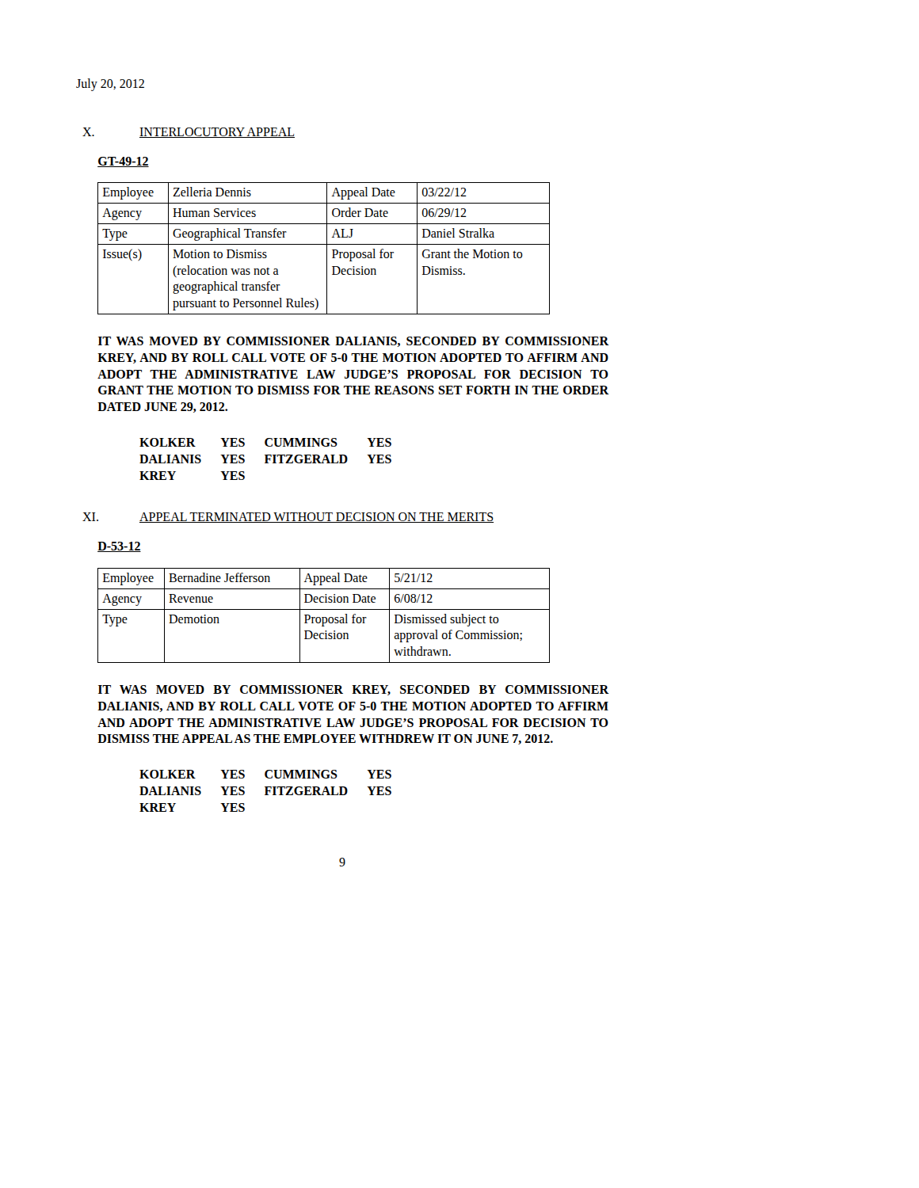July 20, 2012
X. INTERLOCUTORY APPEAL
GT-49-12
| Employee | Zelleria Dennis | Appeal Date | 03/22/12 |
| Agency | Human Services | Order Date | 06/29/12 |
| Type | Geographical Transfer | ALJ | Daniel Stralka |
| Issue(s) | Motion to Dismiss (relocation was not a geographical transfer pursuant to Personnel Rules) | Proposal for Decision | Grant the Motion to Dismiss. |
IT WAS MOVED BY COMMISSIONER DALIANIS, SECONDED BY COMMISSIONER KREY, AND BY ROLL CALL VOTE OF 5-0 THE MOTION ADOPTED TO AFFIRM AND ADOPT THE ADMINISTRATIVE LAW JUDGE’S PROPOSAL FOR DECISION TO GRANT THE MOTION TO DISMISS FOR THE REASONS SET FORTH IN THE ORDER DATED JUNE 29, 2012.
| KOLKER | YES | CUMMINGS | YES |
| DALIANIS | YES | FITZGERALD | YES |
| KREY | YES | | |
XI. APPEAL TERMINATED WITHOUT DECISION ON THE MERITS
D-53-12
| Employee | Bernadine Jefferson | Appeal Date | 5/21/12 |
| Agency | Revenue | Decision Date | 6/08/12 |
| Type | Demotion | Proposal for Decision | Dismissed subject to approval of Commission; withdrawn. |
IT WAS MOVED BY COMMISSIONER KREY, SECONDED BY COMMISSIONER DALIANIS, AND BY ROLL CALL VOTE OF 5-0 THE MOTION ADOPTED TO AFFIRM AND ADOPT THE ADMINISTRATIVE LAW JUDGE’S PROPOSAL FOR DECISION TO DISMISS THE APPEAL AS THE EMPLOYEE WITHDREW IT ON JUNE 7, 2012.
| KOLKER | YES | CUMMINGS | YES |
| DALIANIS | YES | FITZGERALD | YES |
| KREY | YES | | |
9